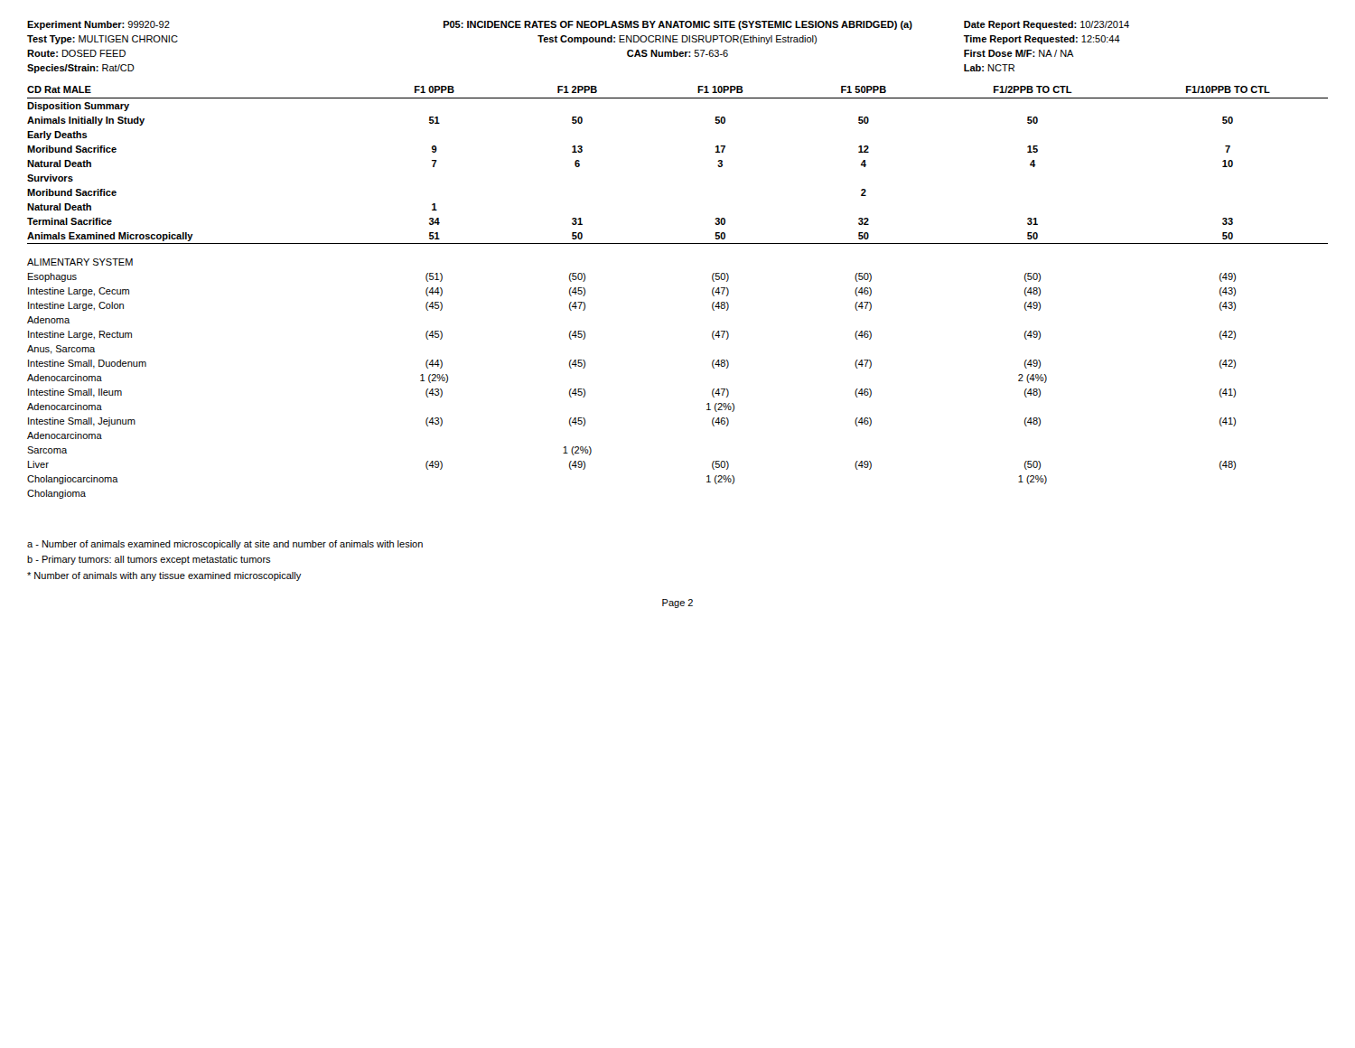| Experiment Number: 99920-92 Test Type: MULTIGEN CHRONIC Route: DOSED FEED Species/Strain: Rat/CD | P05: INCIDENCE RATES OF NEOPLASMS BY ANATOMIC SITE (SYSTEMIC LESIONS ABRIDGED) (a) Test Compound: ENDOCRINE DISRUPTOR(Ethinyl Estradiol) CAS Number: 57-63-6 | Date Report Requested: 10/23/2014 Time Report Requested: 12:50:44 First Dose M/F: NA / NA Lab: NCTR |
| CD Rat MALE | F1 0PPB | F1 2PPB | F1 10PPB | F1 50PPB | F1/2PPB TO CTL | F1/10PPB TO CTL |
| --- | --- | --- | --- | --- | --- | --- |
| Disposition Summary | | | | | | |
| Animals Initially In Study | 51 | 50 | 50 | 50 | 50 | 50 |
| Early Deaths | | | | | | |
| Moribund Sacrifice | 9 | 13 | 17 | 12 | 15 | 7 |
| Natural Death | 7 | 6 | 3 | 4 | 4 | 10 |
| Survivors | | | | | | |
| Moribund Sacrifice | | | | 2 | | |
| Natural Death | 1 | | | | | |
| Terminal Sacrifice | 34 | 31 | 30 | 32 | 31 | 33 |
| Animals Examined Microscopically | 51 | 50 | 50 | 50 | 50 | 50 |
| ALIMENTARY SYSTEM | | | | | | |
| Esophagus | (51) | (50) | (50) | (50) | (50) | (49) |
| Intestine Large, Cecum | (44) | (45) | (47) | (46) | (48) | (43) |
| Intestine Large, Colon | (45) | (47) | (48) | (47) | (49) | (43) |
| Adenoma | | | | | | |
| Intestine Large, Rectum | (45) | (45) | (47) | (46) | (49) | (42) |
| Anus, Sarcoma | | | | | | |
| Intestine Small, Duodenum | (44) | (45) | (48) | (47) | (49) | (42) |
| Adenocarcinoma | 1 (2%) | | | | 2 (4%) | |
| Intestine Small, Ileum | (43) | (45) | (47) | (46) | (48) | (41) |
| Adenocarcinoma | | | 1 (2%) | | | |
| Intestine Small, Jejunum | (43) | (45) | (46) | (46) | (48) | (41) |
| Adenocarcinoma | | | | | | |
| Sarcoma | | 1 (2%) | | | | |
| Liver | (49) | (49) | (50) | (49) | (50) | (48) |
| Cholangiocarcinoma | | | 1 (2%) | | 1 (2%) | |
| Cholangioma | | | | | | |
a - Number of animals examined microscopically at site and number of animals with lesion
b - Primary tumors: all tumors except metastatic tumors
* Number of animals with any tissue examined microscopically
Page 2